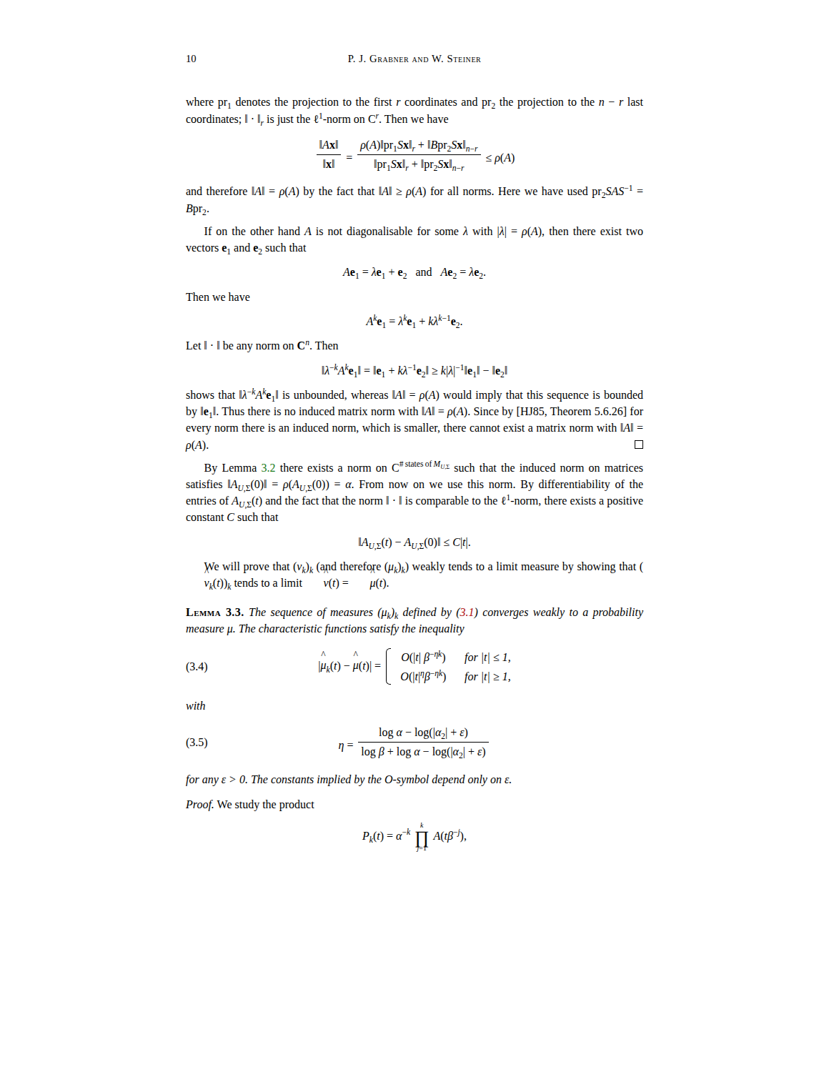10 P. J. Grabner and W. Steiner
where pr1 denotes the projection to the first r coordinates and pr2 the projection to the n − r last coordinates; ‖ · ‖r is just the ℓ1-norm on Cr. Then we have
‖Ax‖‖x‖ = ρ(A)‖pr1Sx‖r + ‖Bpr2Sx‖n−r‖pr1Sx‖r + ‖pr2Sx‖n−r ≤ ρ(A)
and therefore ‖A‖ = ρ(A) by the fact that ‖A‖ ≥ ρ(A) for all norms. Here we have used pr2SAS−1 = Bpr2.
If on the other hand A is not diagonalisable for some λ with |λ| = ρ(A), then there exist two vectors e1 and e2 such that
Ae1 = λe1 + e2 and Ae2 = λe2.
Then we have
Ake1 = λke1 + kλk−1e2.
Let ‖ · ‖ be any norm on Cn. Then
‖λ−kAke1‖ = ‖e1 + kλ−1e2‖ ≥ k|λ|−1‖e1‖ − ‖e2‖
shows that ‖λ−kAke1‖ is unbounded, whereas ‖A‖ = ρ(A) would imply that this sequence is bounded by ‖e1‖. Thus there is no induced matrix norm with ‖A‖ = ρ(A). Since by [HJ85, Theorem 5.6.26] for every norm there is an induced norm, which is smaller, there cannot exist a matrix norm with ‖A‖ = ρ(A).
By Lemma 3.2 there exists a norm on C# states of MU,Σ such that the induced norm on matrices satisfies ‖AU,Σ(0)‖ = ρ(AU,Σ(0)) = α. From now on we use this norm. By differentiability of the entries of AU,Σ(t) and the fact that the norm ‖ · ‖ is comparable to the ℓ1-norm, there exists a positive constant C such that
‖AU,Σ(t) − AU,Σ(0)‖ ≤ C|t|.
We will prove that (νk)k (and therefore (μk)k) weakly tends to a limit measure by showing that (^νk(t))k tends to a limit ^ν(t) = ^μ(t).
Lemma 3.3. The sequence of measures (μk)k defined by (3.1) converges weakly to a probability measure μ. The characteristic functions satisfy the inequality
(3.4)
|^μk(t) − ^μ(t)| =
| O (/ t / β − ηk ) | for / t / ≤ 1, |
| O (/ t / η β − ηk ) | for / t / ≥ 1, |
with
(3.5)
η = log α − log(|α2| + ε) log β + log α − log(|α2| + ε)
for any ε > 0. The constants implied by the O-symbol depend only on ε.
Proof. We study the product
Pk(t) = α−k k ∏ j=1 A(tβ−j),